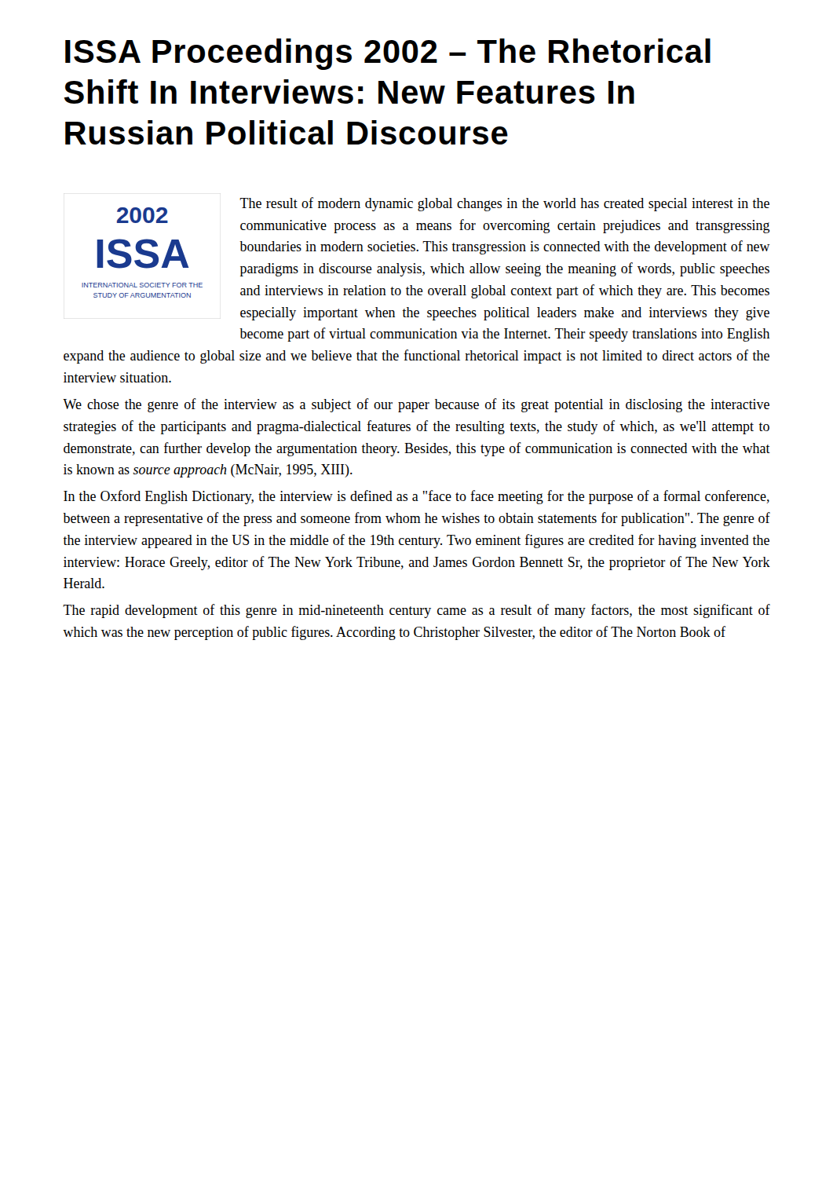ISSA Proceedings 2002 – The Rhetorical Shift In Interviews: New Features In Russian Political Discourse
The result of modern dynamic global changes in the world has created special interest in the communicative process as a means for overcoming certain prejudices and transgressing boundaries in modern societies. This transgression is connected with the development of new paradigms in discourse analysis, which allow seeing the meaning of words, public speeches and interviews in relation to the overall global context part of which they are. This becomes especially important when the speeches political leaders make and interviews they give become part of virtual communication via the Internet. Their speedy translations into English expand the audience to global size and we believe that the functional rhetorical impact is not limited to direct actors of the interview situation.
We chose the genre of the interview as a subject of our paper because of its great potential in disclosing the interactive strategies of the participants and pragma-dialectical features of the resulting texts, the study of which, as we'll attempt to demonstrate, can further develop the argumentation theory. Besides, this type of communication is connected with the what is known as source approach (McNair, 1995, XIII).
In the Oxford English Dictionary, the interview is defined as a "face to face meeting for the purpose of a formal conference, between a representative of the press and someone from whom he wishes to obtain statements for publication". The genre of the interview appeared in the US in the middle of the 19th century. Two eminent figures are credited for having invented the interview: Horace Greely, editor of The New York Tribune, and James Gordon Bennett Sr, the proprietor of The New York Herald.
The rapid development of this genre in mid-nineteenth century came as a result of many factors, the most significant of which was the new perception of public figures. According to Christopher Silvester, the editor of The Norton Book of